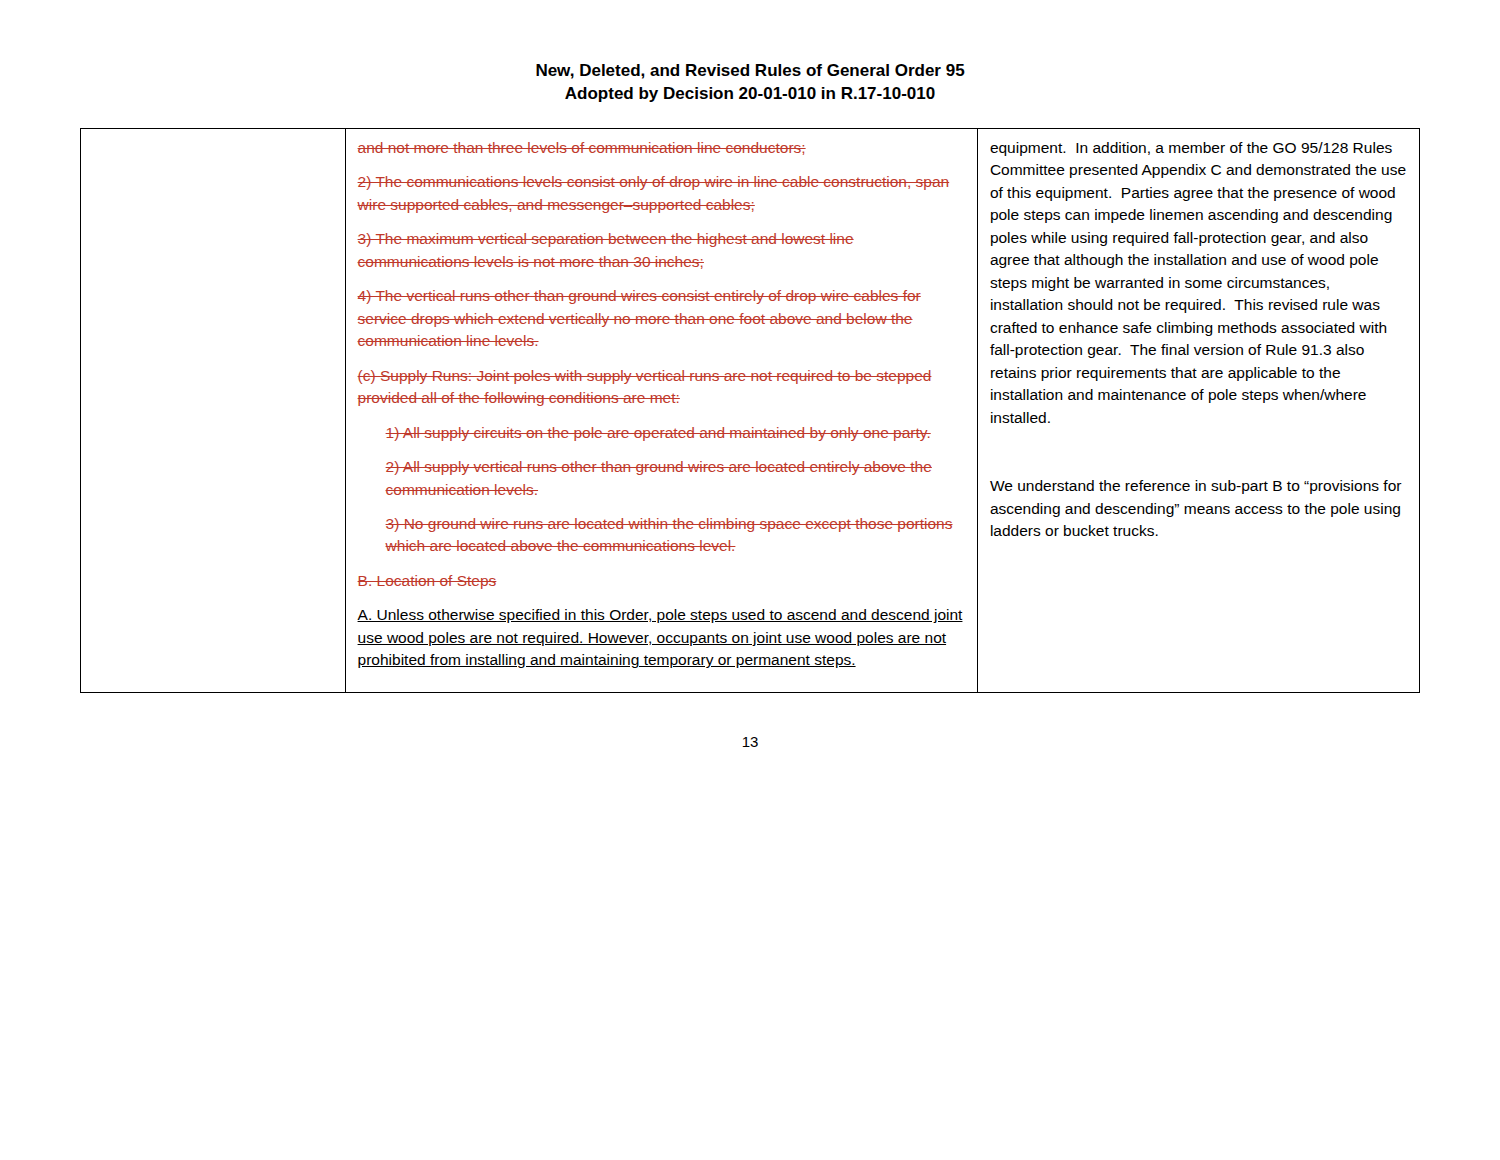New, Deleted, and Revised Rules of General Order 95
Adopted by Decision 20-01-010 in R.17-10-010
| | and not more than three levels of communication line conductors; 2) The communications levels consist only of drop wire in line cable construction, span wire supported cables, and messenger–supported cables; 3) The maximum vertical separation between the highest and lowest line communications levels is not more than 30 inches; 4) The vertical runs other than ground wires consist entirely of drop wire cables for service drops which extend vertically no more than one foot above and below the communication line levels. (c) Supply Runs: Joint poles with supply vertical runs are not required to be stepped provided all of the following conditions are met: 1) All supply circuits on the pole are operated and maintained by only one party. 2) All supply vertical runs other than ground wires are located entirely above the communication levels. 3) No ground wire runs are located within the climbing space except those portions which are located above the communications level. B. Location of Steps A. Unless otherwise specified in this Order, pole steps used to ascend and descend joint use wood poles are not required. However, occupants on joint use wood poles are not prohibited from installing and maintaining temporary or permanent steps. | equipment. In addition, a member of the GO 95/128 Rules Committee presented Appendix C and demonstrated the use of this equipment. Parties agree that the presence of wood pole steps can impede linemen ascending and descending poles while using required fall-protection gear, and also agree that although the installation and use of wood pole steps might be warranted in some circumstances, installation should not be required. This revised rule was crafted to enhance safe climbing methods associated with fall-protection gear. The final version of Rule 91.3 also retains prior requirements that are applicable to the installation and maintenance of pole steps when/where installed. We understand the reference in sub-part B to “provisions for ascending and descending” means access to the pole using ladders or bucket trucks. |
13